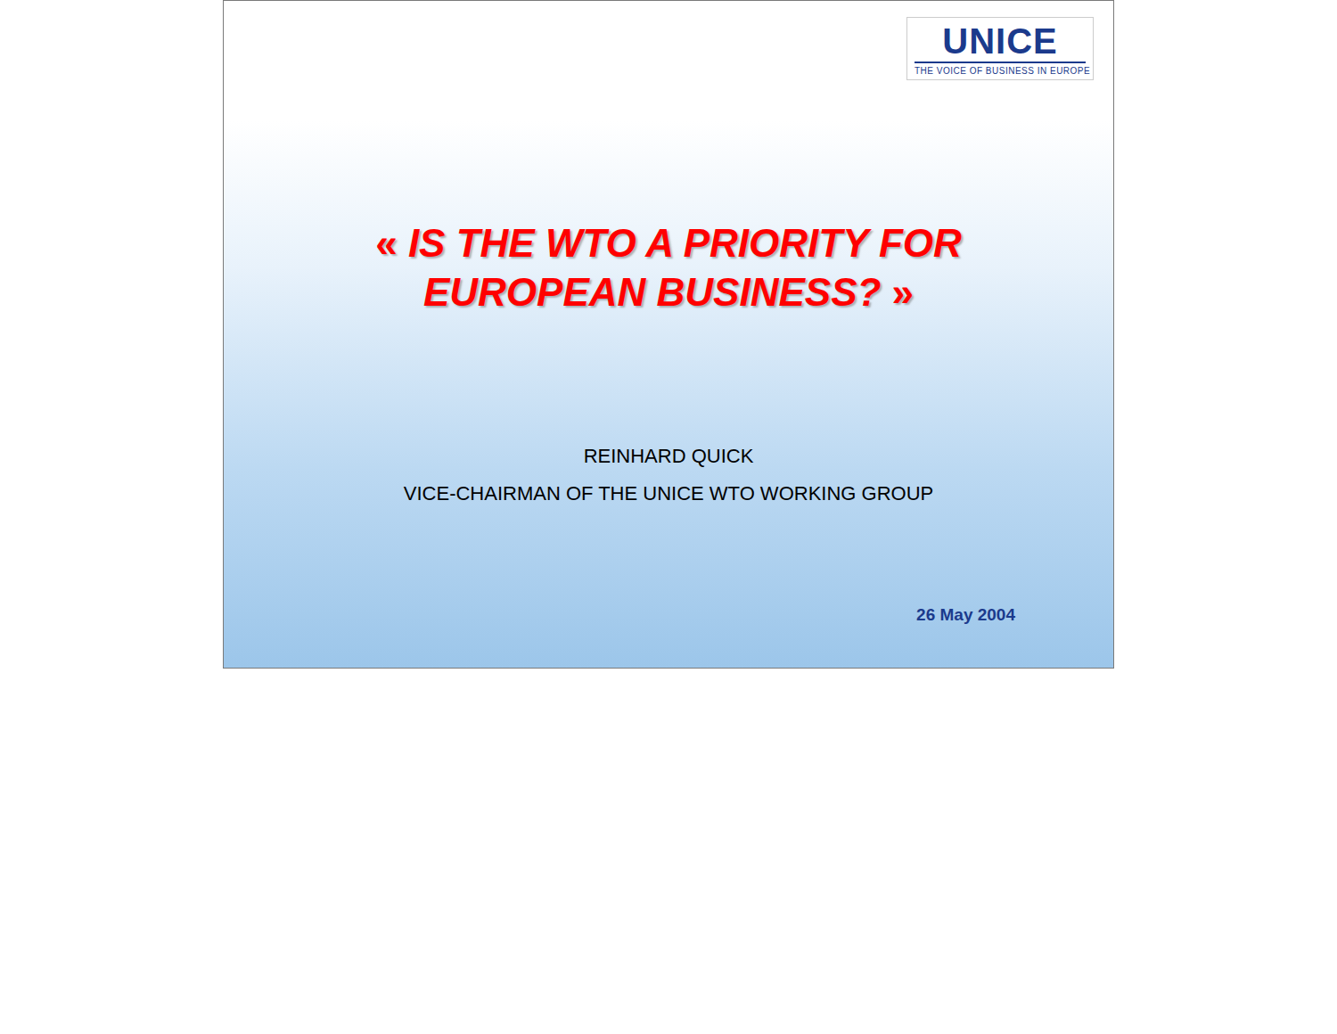UNICE
The Voice of Business in Europe
« IS THE WTO A PRIORITY FOR EUROPEAN BUSINESS? »
REINHARD QUICK
VICE-CHAIRMAN OF THE UNICE WTO WORKING GROUP
26 May 2004